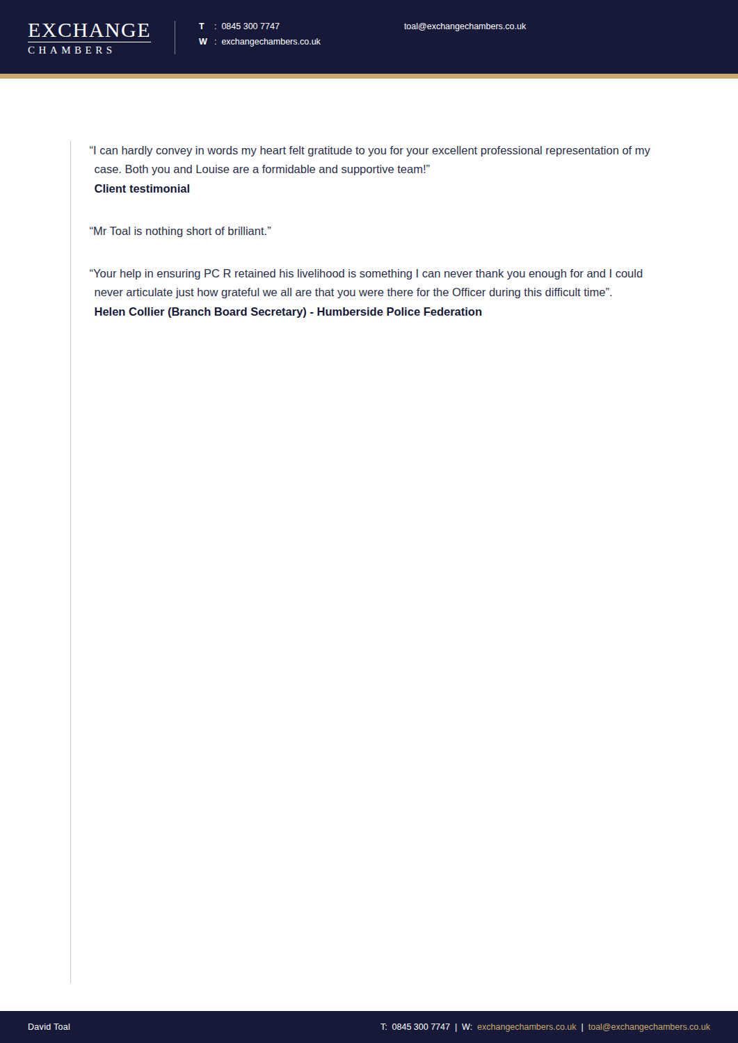EXCHANGE CHAMBERS
T: 0845 300 7747
W: exchangechambers.co.uk
toal@exchangechambers.co.uk
“I can hardly convey in words my heart felt gratitude to you for your excellent professional representation of my case. Both you and Louise are a formidable and supportive team!”
Client testimonial
“Mr Toal is nothing short of brilliant.”
“Your help in ensuring PC R retained his livelihood is something I can never thank you enough for and I could never articulate just how grateful we all are that you were there for the Officer during this difficult time”.
Helen Collier (Branch Board Secretary) - Humberside Police Federation
David Toal
T: 0845 300 7747 | W: exchangechambers.co.uk | toal@exchangechambers.co.uk